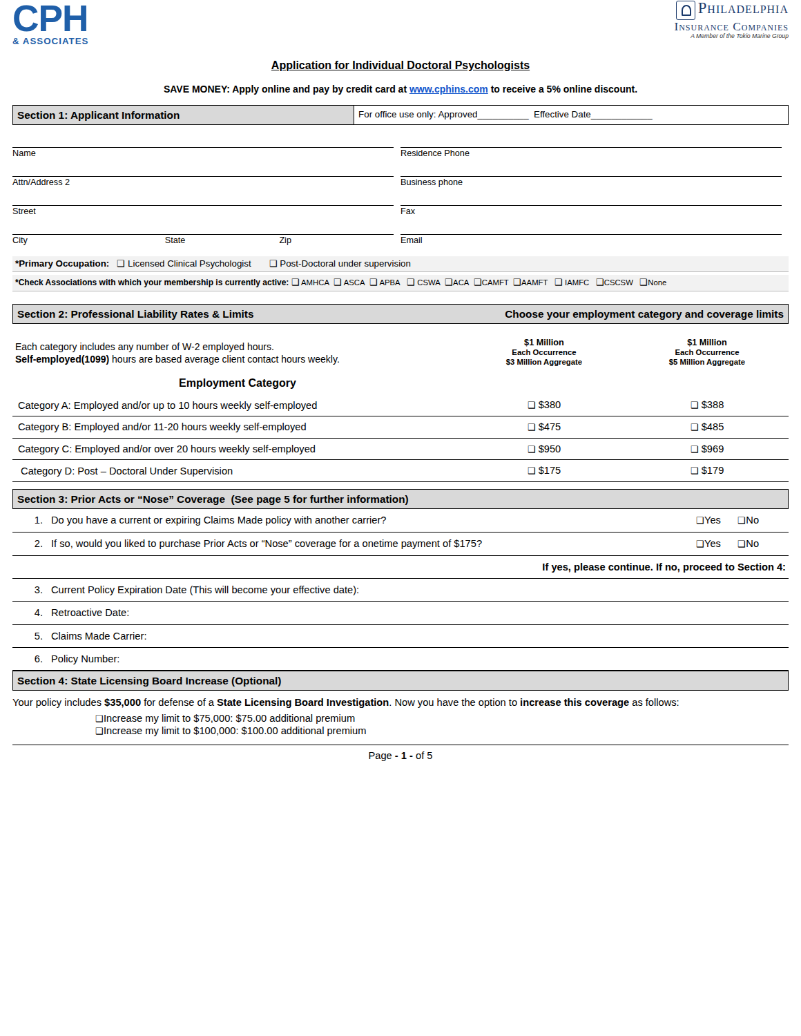CPH
& ASSOCIATES
Philadelphia
Insurance Companies
A Member of the Tokio Marine Group
Application for Individual Doctoral Psychologists
SAVE MONEY: Apply online and pay by credit card at www.cphins.com to receive a 5% online discount.
| Section 1: Applicant Information | For office use only: Approved__________ Effective Date____________ |
Name
Residence Phone
Attn/Address 2
Business phone
Street
Fax
City State Zip
Email
*Primary Occupation: ❑ Licensed Clinical Psychologist ❑ Post-Doctoral under supervision
*Check Associations with which your membership is currently active: ❑ AMHCA ❑ ASCA ❑ APBA ❑ CSWA ❑ACA ❑CAMFT ❑AAMFT ❑ IAMFC ❑CSCSW ❑None
| Section 2: Professional Liability Rates & Limits Choose your employment category and coverage limits |
| Each category includes any number of W-2 employed hours. Self-employed(1099) hours are based average client contact hours weekly. | $1 Million Each Occurrence $3 Million Aggregate | $1 Million Each Occurrence $5 Million Aggregate |
| Employment Category | | |
| Category A: Employed and/or up to 10 hours weekly self-employed | ❑ $380 | ❑ $388 |
| Category B: Employed and/or 11-20 hours weekly self-employed | ❑ $475 | ❑ $485 |
| Category C: Employed and/or over 20 hours weekly self-employed | ❑ $950 | ❑ $969 |
| Category D: Post – Doctoral Under Supervision | ❑ $175 | ❑ $179 |
| Section 3: Prior Acts or “Nose” Coverage (See page 5 for further information) |
| 1. | Do you have a current or expiring Claims Made policy with another carrier? | ❑ Yes ❑ No |
| 2. | If so, would you liked to purchase Prior Acts or “Nose” coverage for a onetime payment of $175? | ❑ Yes ❑ No |
| If yes, please continue. If no, proceed to Section 4: |
| 3. | Current Policy Expiration Date (This will become your effective date): |
| 4. | Retroactive Date: |
| 5. | Claims Made Carrier: |
| 6. | Policy Number: |
| Section 4: State Licensing Board Increase (Optional) |
Your policy includes $35,000 for defense of a State Licensing Board Investigation. Now you have the option to increase this coverage as follows:
❑Increase my limit to $75,000: $75.00 additional premium
❑Increase my limit to $100,000: $100.00 additional premium
Page - 1 - of 5